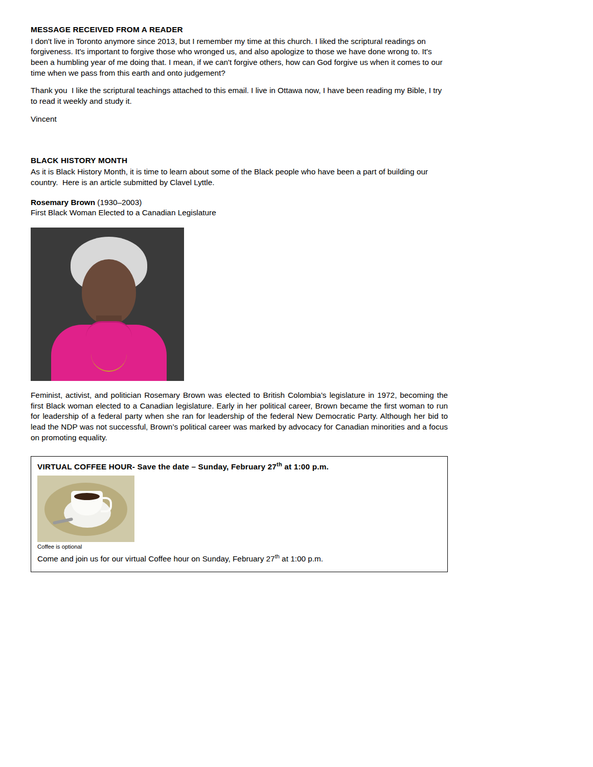MESSAGE RECEIVED FROM A READER
I don't live in Toronto anymore since 2013, but I remember my time at this church. I liked the scriptural readings on forgiveness. It's important to forgive those who wronged us, and also apologize to those we have done wrong to. It's been a humbling year of me doing that. I mean, if we can't forgive others, how can God forgive us when it comes to our time when we pass from this earth and onto judgement?
Thank you I like the scriptural teachings attached to this email. I live in Ottawa now, I have been reading my Bible, I try to read it weekly and study it.
Vincent
BLACK HISTORY MONTH
As it is Black History Month, it is time to learn about some of the Black people who have been a part of building our country. Here is an article submitted by Clavel Lyttle.
Rosemary Brown (1930–2003)
First Black Woman Elected to a Canadian Legislature
Feminist, activist, and politician Rosemary Brown was elected to British Colombia’s legislature in 1972, becoming the first Black woman elected to a Canadian legislature. Early in her political career, Brown became the first woman to run for leadership of a federal party when she ran for leadership of the federal New Democratic Party. Although her bid to lead the NDP was not successful, Brown’s political career was marked by advocacy for Canadian minorities and a focus on promoting equality.
VIRTUAL COFFEE HOUR- Save the date – Sunday, February 27th at 1:00 p.m.
Coffee is optional
Come and join us for our virtual Coffee hour on Sunday, February 27th at 1:00 p.m.